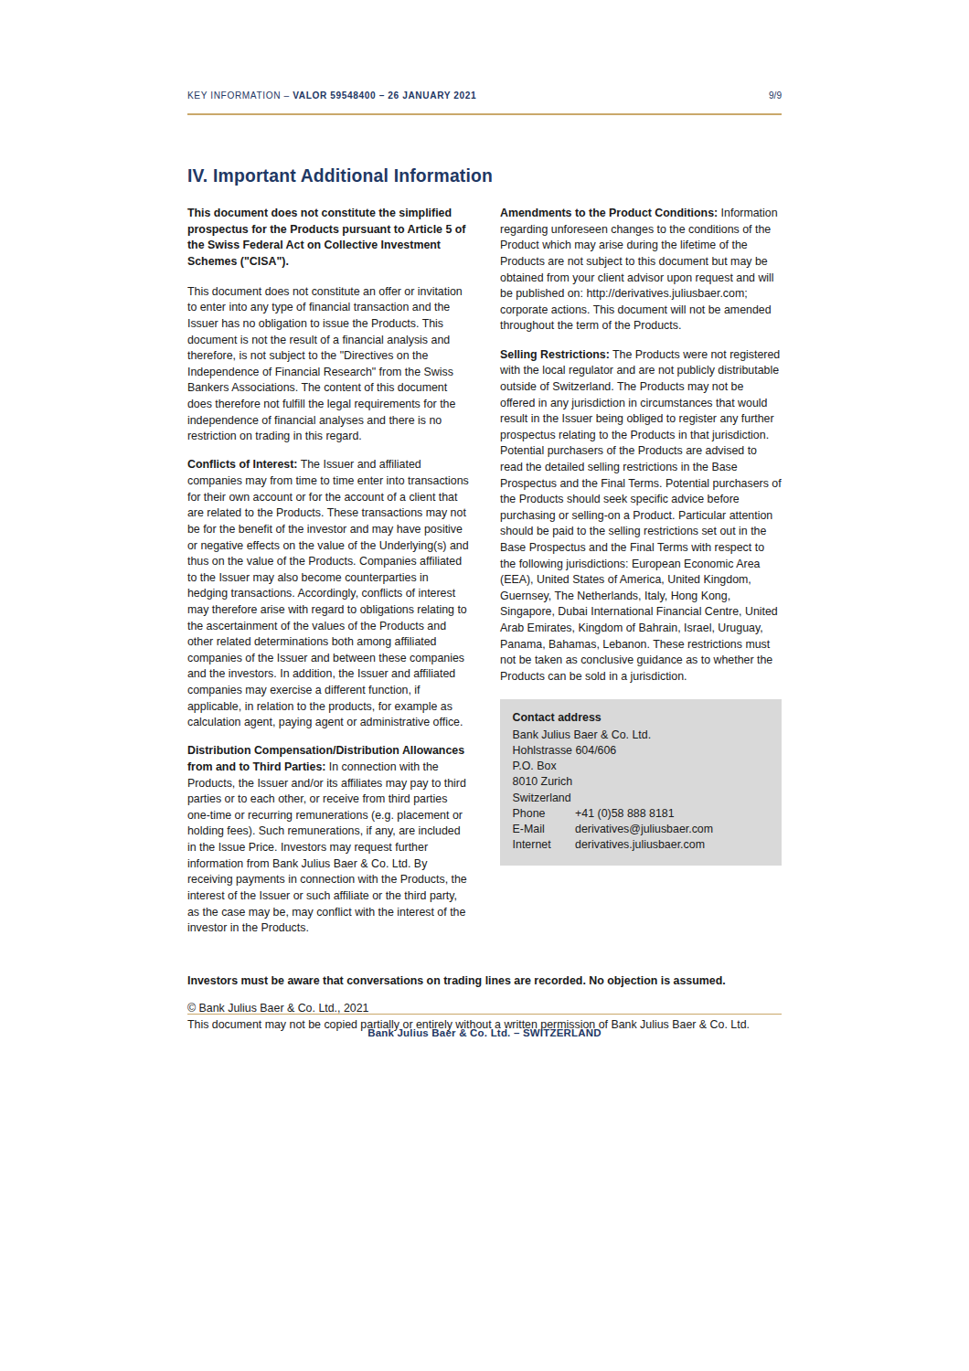Key Information – Valor 59548400 – 26 January 2021
9/9
IV. Important Additional Information
This document does not constitute the simplified prospectus for the Products pursuant to Article 5 of the Swiss Federal Act on Collective Investment Schemes ("CISA").
This document does not constitute an offer or invitation to enter into any type of financial transaction and the Issuer has no obligation to issue the Products. This document is not the result of a financial analysis and therefore, is not subject to the "Directives on the Independence of Financial Research" from the Swiss Bankers Associations. The content of this document does therefore not fulfill the legal requirements for the independence of financial analyses and there is no restriction on trading in this regard.
Conflicts of Interest: The Issuer and affiliated companies may from time to time enter into transactions for their own account or for the account of a client that are related to the Products. These transactions may not be for the benefit of the investor and may have positive or negative effects on the value of the Underlying(s) and thus on the value of the Products. Companies affiliated to the Issuer may also become counterparties in hedging transactions. Accordingly, conflicts of interest may therefore arise with regard to obligations relating to the ascertainment of the values of the Products and other related determinations both among affiliated companies of the Issuer and between these companies and the investors. In addition, the Issuer and affiliated companies may exercise a different function, if applicable, in relation to the products, for example as calculation agent, paying agent or administrative office.
Distribution Compensation/Distribution Allowances from and to Third Parties: In connection with the Products, the Issuer and/or its affiliates may pay to third parties or to each other, or receive from third parties one-time or recurring remunerations (e.g. placement or holding fees). Such remunerations, if any, are included in the Issue Price. Investors may request further information from Bank Julius Baer & Co. Ltd. By receiving payments in connection with the Products, the interest of the Issuer or such affiliate or the third party, as the case may be, may conflict with the interest of the investor in the Products.
Amendments to the Product Conditions: Information regarding unforeseen changes to the conditions of the Product which may arise during the lifetime of the Products are not subject to this document but may be obtained from your client advisor upon request and will be published on: http://derivatives.juliusbaer.com; corporate actions. This document will not be amended throughout the term of the Products.
Selling Restrictions: The Products were not registered with the local regulator and are not publicly distributable outside of Switzerland. The Products may not be offered in any jurisdiction in circumstances that would result in the Issuer being obliged to register any further prospectus relating to the Products in that jurisdiction. Potential purchasers of the Products are advised to read the detailed selling restrictions in the Base Prospectus and the Final Terms. Potential purchasers of the Products should seek specific advice before purchasing or selling-on a Product. Particular attention should be paid to the selling restrictions set out in the Base Prospectus and the Final Terms with respect to the following jurisdictions: European Economic Area (EEA), United States of America, United Kingdom, Guernsey, The Netherlands, Italy, Hong Kong, Singapore, Dubai International Financial Centre, United Arab Emirates, Kingdom of Bahrain, Israel, Uruguay, Panama, Bahamas, Lebanon. These restrictions must not be taken as conclusive guidance as to whether the Products can be sold in a jurisdiction.
Contact address
Bank Julius Baer & Co. Ltd.
Hohlstrasse 604/606
P.O. Box
8010 Zurich
Switzerland
| Phone | +41 (0)58 888 8181 |
| E-Mail | derivatives@juliusbaer.com |
| Internet | derivatives.juliusbaer.com |
Investors must be aware that conversations on trading lines are recorded. No objection is assumed.
© Bank Julius Baer & Co. Ltd., 2021
This document may not be copied partially or entirely without a written permission of Bank Julius Baer & Co. Ltd.
Bank Julius Baer & Co. Ltd. – SWITZERLAND